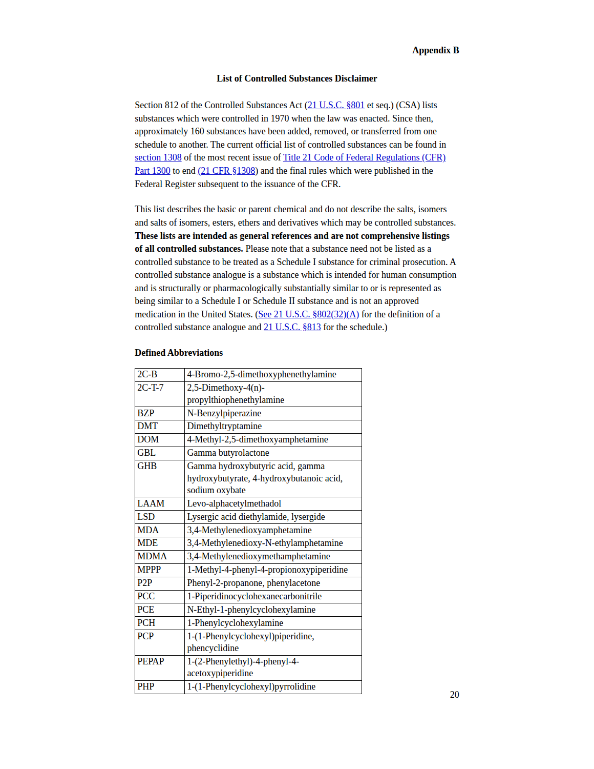Appendix B
List of Controlled Substances Disclaimer
Section 812 of the Controlled Substances Act (21 U.S.C. §801 et seq.) (CSA) lists substances which were controlled in 1970 when the law was enacted. Since then, approximately 160 substances have been added, removed, or transferred from one schedule to another. The current official list of controlled substances can be found in section 1308 of the most recent issue of Title 21 Code of Federal Regulations (CFR) Part 1300 to end (21 CFR §1308) and the final rules which were published in the Federal Register subsequent to the issuance of the CFR.
This list describes the basic or parent chemical and do not describe the salts, isomers and salts of isomers, esters, ethers and derivatives which may be controlled substances. These lists are intended as general references and are not comprehensive listings of all controlled substances. Please note that a substance need not be listed as a controlled substance to be treated as a Schedule I substance for criminal prosecution. A controlled substance analogue is a substance which is intended for human consumption and is structurally or pharmacologically substantially similar to or is represented as being similar to a Schedule I or Schedule II substance and is not an approved medication in the United States. (See 21 U.S.C. §802(32)(A) for the definition of a controlled substance analogue and 21 U.S.C. §813 for the schedule.)
Defined Abbreviations
| 2C-B | 4-Bromo-2,5-dimethoxyphenethylamine |
| 2C-T-7 | 2,5-Dimethoxy-4(n)-propylthiophenethylamine |
| BZP | N-Benzylpiperazine |
| DMT | Dimethyltryptamine |
| DOM | 4-Methyl-2,5-dimethoxyamphetamine |
| GBL | Gamma butyrolactone |
| GHB | Gamma hydroxybutyric acid, gamma hydroxybutyrate, 4-hydroxybutanoic acid, sodium oxybate |
| LAAM | Levo-alphacetylmethadol |
| LSD | Lysergic acid diethylamide, lysergide |
| MDA | 3,4-Methylenedioxyamphetamine |
| MDE | 3,4-Methylenedioxy-N-ethylamphetamine |
| MDMA | 3,4-Methylenedioxymethamphetamine |
| MPPP | 1-Methyl-4-phenyl-4-propionoxypiperidine |
| P2P | Phenyl-2-propanone, phenylacetone |
| PCC | 1-Piperidinocyclohexanecarbonitrile |
| PCE | N-Ethyl-1-phenylcyclohexylamine |
| PCH | 1-Phenylcyclohexylamine |
| PCP | 1-(1-Phenylcyclohexyl)piperidine, phencyclidine |
| PEPAP | 1-(2-Phenylethyl)-4-phenyl-4-acetoxypiperidine |
| PHP | 1-(1-Phenylcyclohexyl)pyrrolidine |
20